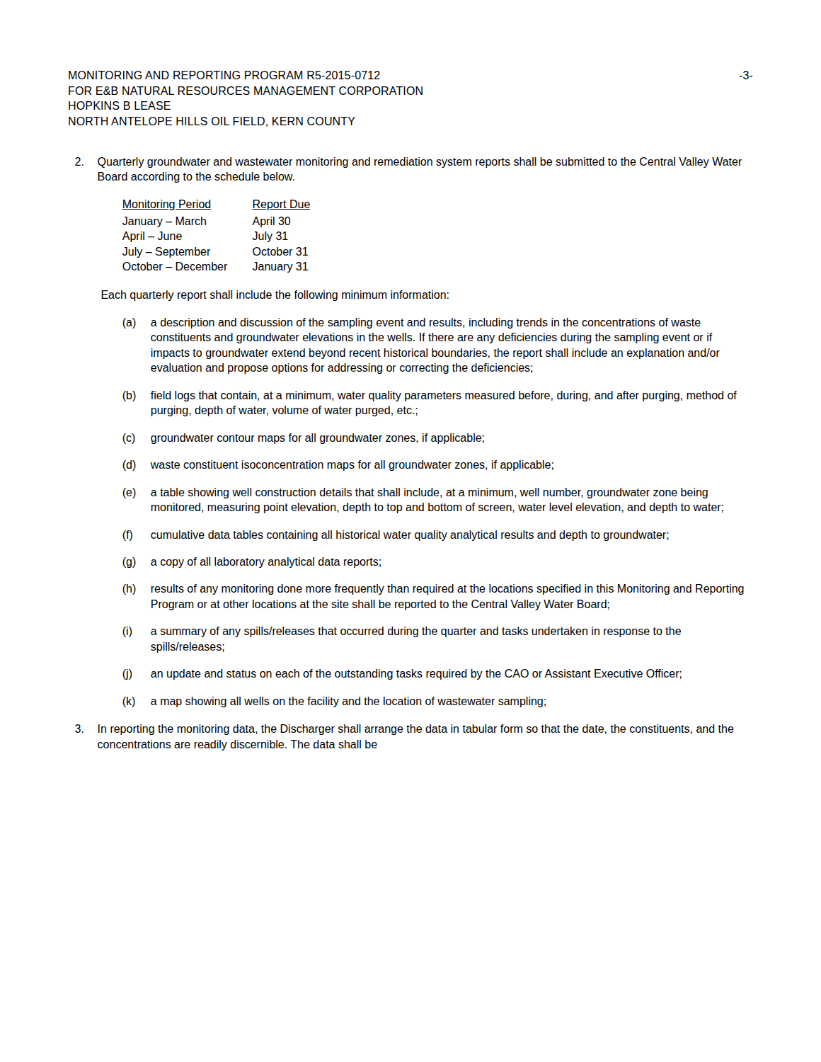Monitoring and Reporting Program R5-2015-0712 -3-
for E&B Natural Resources Management Corporation
Hopkins B Lease
North Antelope Hills Oil Field, Kern County
Quarterly groundwater and wastewater monitoring and remediation system reports shall be submitted to the Central Valley Water Board according to the schedule below.
| Monitoring Period | Report Due |
| --- | --- |
| January – March | April 30 |
| April – June | July 31 |
| July – September | October 31 |
| October – December | January 31 |
Each quarterly report shall include the following minimum information:
a description and discussion of the sampling event and results, including trends in the concentrations of waste constituents and groundwater elevations in the wells. If there are any deficiencies during the sampling event or if impacts to groundwater extend beyond recent historical boundaries, the report shall include an explanation and/or evaluation and propose options for addressing or correcting the deficiencies;
field logs that contain, at a minimum, water quality parameters measured before, during, and after purging, method of purging, depth of water, volume of water purged, etc.;
groundwater contour maps for all groundwater zones, if applicable;
waste constituent isoconcentration maps for all groundwater zones, if applicable;
a table showing well construction details that shall include, at a minimum, well number, groundwater zone being monitored, measuring point elevation, depth to top and bottom of screen, water level elevation, and depth to water;
cumulative data tables containing all historical water quality analytical results and depth to groundwater;
a copy of all laboratory analytical data reports;
results of any monitoring done more frequently than required at the locations specified in this Monitoring and Reporting Program or at other locations at the site shall be reported to the Central Valley Water Board;
a summary of any spills/releases that occurred during the quarter and tasks undertaken in response to the spills/releases;
an update and status on each of the outstanding tasks required by the CAO or Assistant Executive Officer;
a map showing all wells on the facility and the location of wastewater sampling;
In reporting the monitoring data, the Discharger shall arrange the data in tabular form so that the date, the constituents, and the concentrations are readily discernible. The data shall be